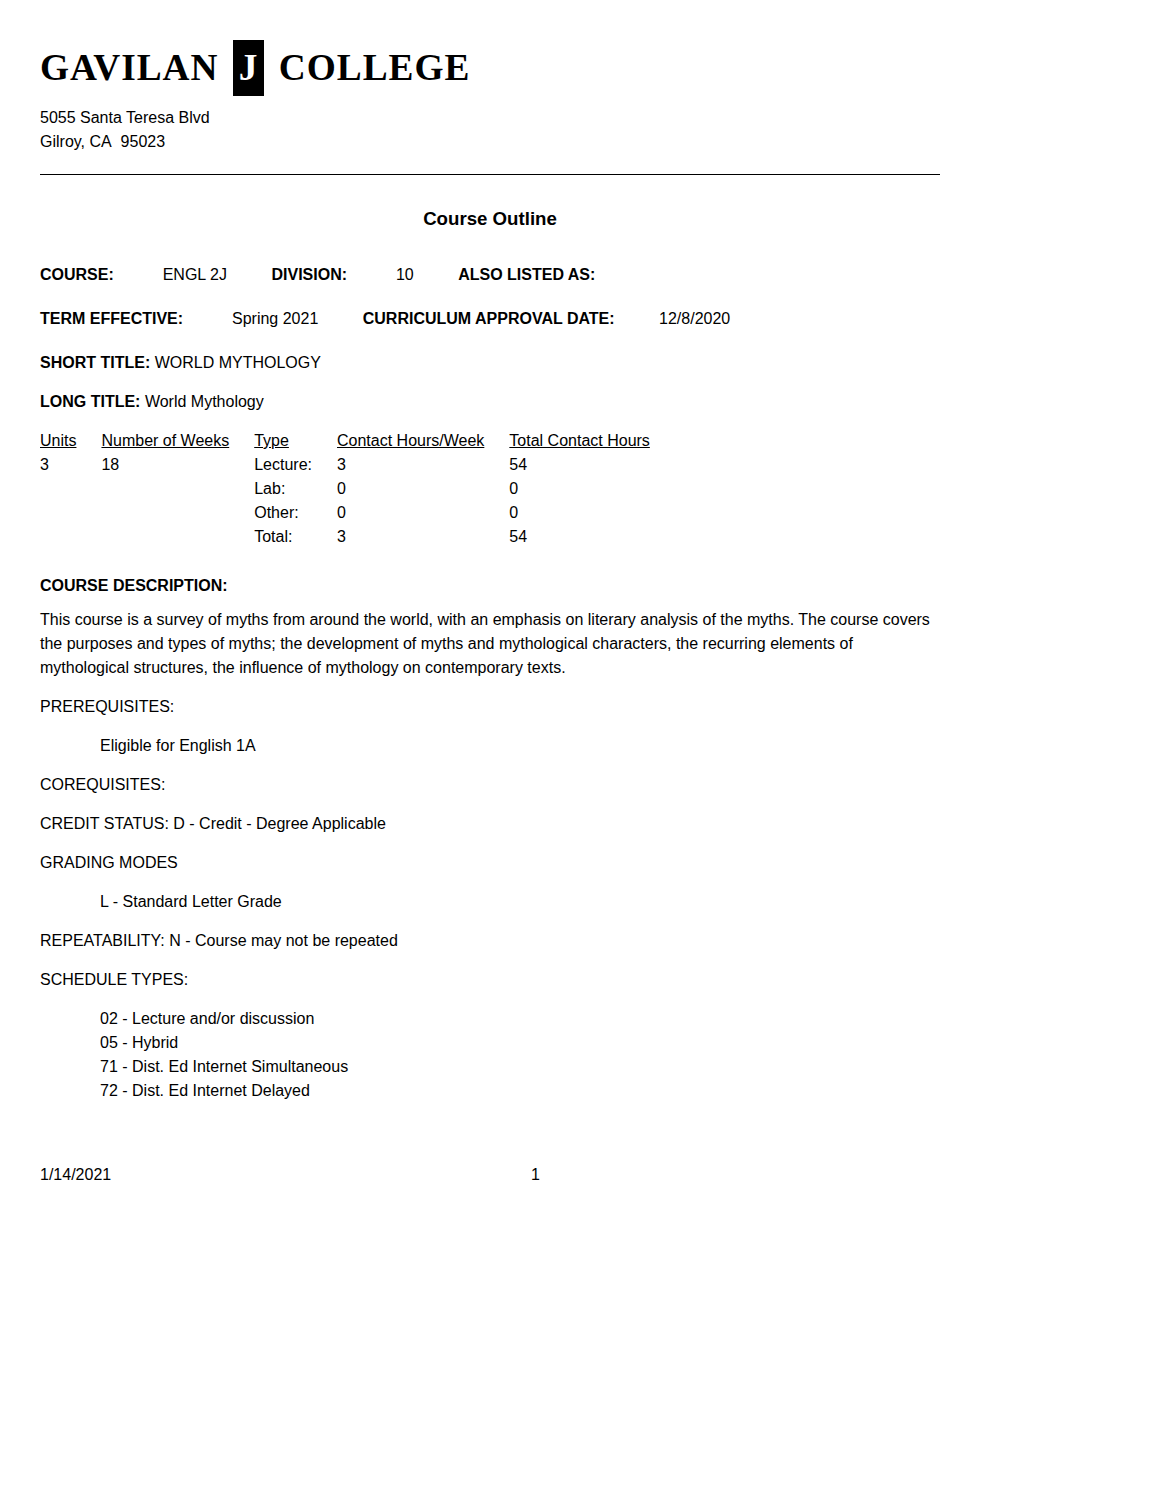GAVILAN J COLLEGE
5055 Santa Teresa Blvd
Gilroy, CA 95023
Course Outline
COURSE: ENGL 2J DIVISION: 10 ALSO LISTED AS:
TERM EFFECTIVE: Spring 2021 CURRICULUM APPROVAL DATE: 12/8/2020
SHORT TITLE: WORLD MYTHOLOGY
LONG TITLE: World Mythology
| Units | Number of Weeks | Type | Contact Hours/Week | Total Contact Hours |
| --- | --- | --- | --- | --- |
| 3 | 18 | Lecture: | 3 | 54 |
| | | Lab: | 0 | 0 |
| | | Other: | 0 | 0 |
| | | Total: | 3 | 54 |
COURSE DESCRIPTION:
This course is a survey of myths from around the world, with an emphasis on literary analysis of the myths. The course covers the purposes and types of myths; the development of myths and mythological characters, the recurring elements of mythological structures, the influence of mythology on contemporary texts.
PREREQUISITES:
Eligible for English 1A
COREQUISITES:
CREDIT STATUS: D - Credit - Degree Applicable
GRADING MODES
L - Standard Letter Grade
REPEATABILITY: N - Course may not be repeated
SCHEDULE TYPES:
02 - Lecture and/or discussion
05 - Hybrid
71 - Dist. Ed Internet Simultaneous
72 - Dist. Ed Internet Delayed
1/14/2021 1